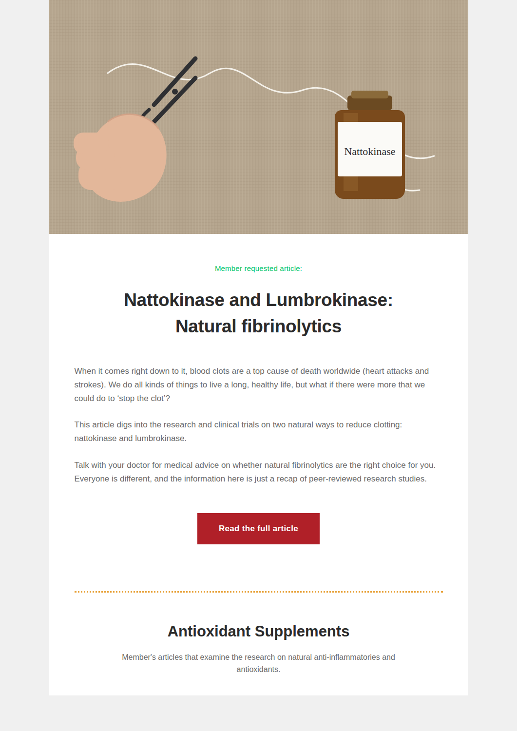Nattokinase
Member requested article:
Nattokinase and Lumbrokinase:
Natural fibrinolytics
When it comes right down to it, blood clots are a top cause of death worldwide (heart attacks and strokes). We do all kinds of things to live a long, healthy life, but what if there were more that we could do to ‘stop the clot’?
This article digs into the research and clinical trials on two natural ways to reduce clotting: nattokinase and lumbrokinase.
Talk with your doctor for medical advice on whether natural fibrinolytics are the right choice for you. Everyone is different, and the information here is just a recap of peer-reviewed research studies.
Read the full article
Antioxidant Supplements
Member's articles that examine the research on natural anti-inflammatories and antioxidants.